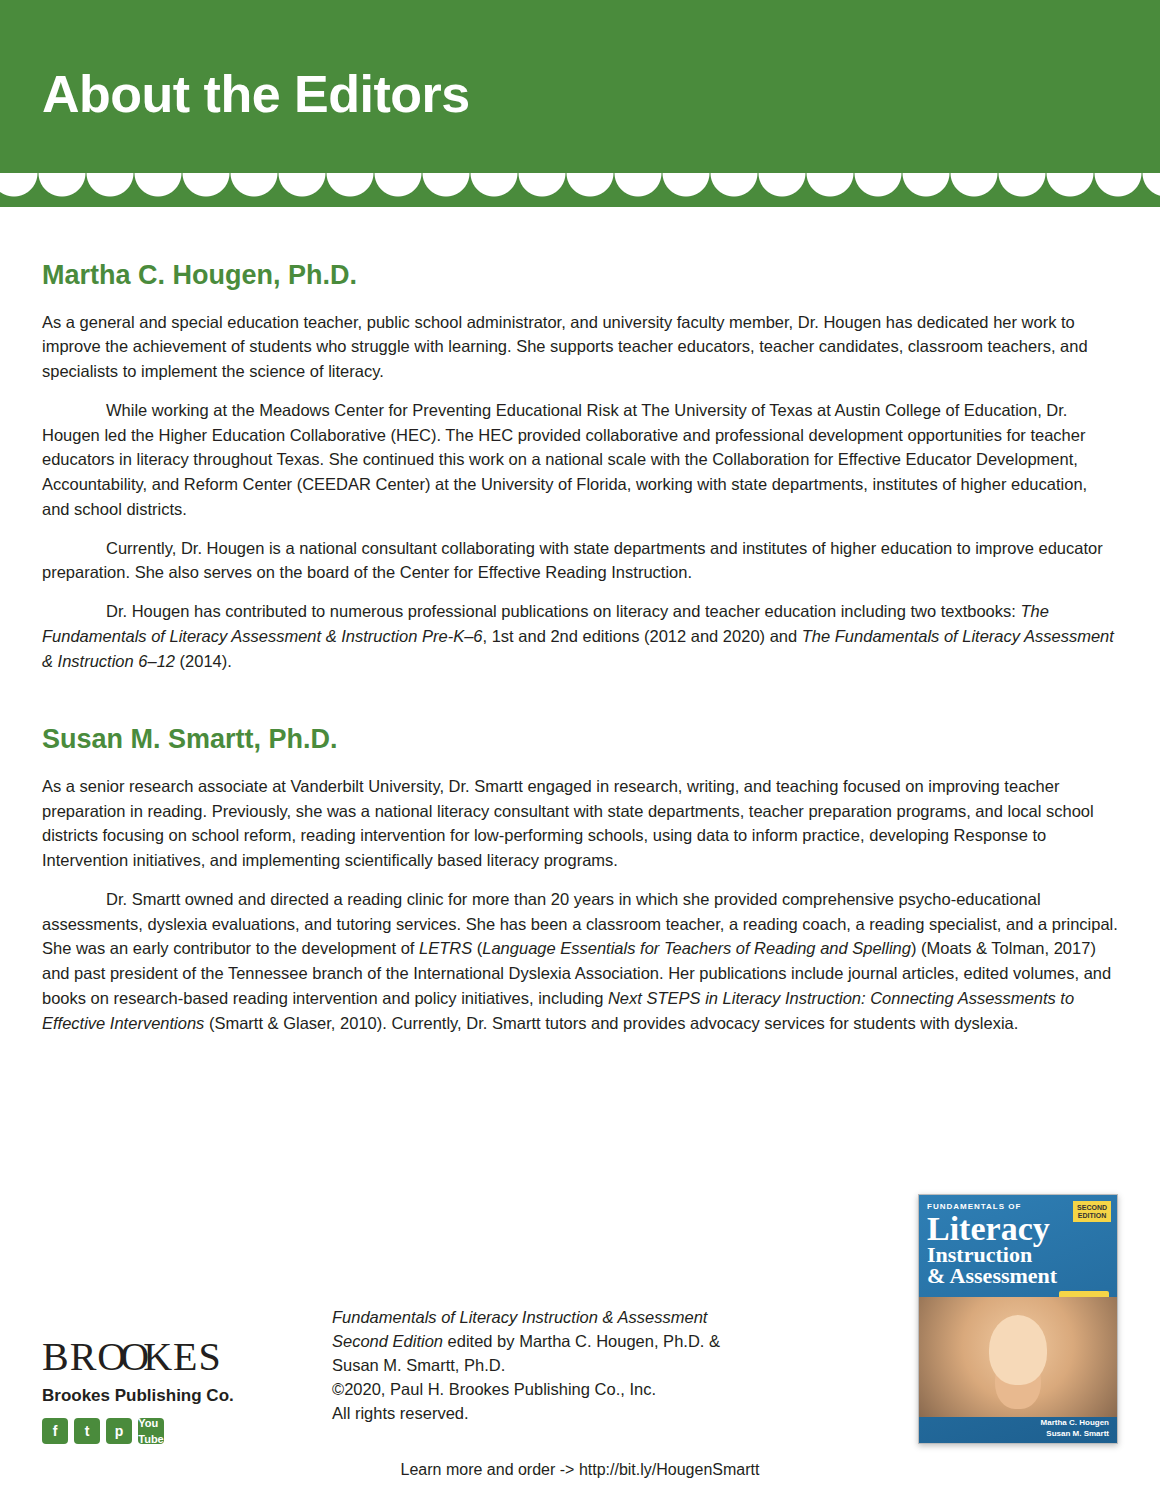About the Editors
Martha C. Hougen, Ph.D.
As a general and special education teacher, public school administrator, and university faculty member, Dr. Hougen has dedicated her work to improve the achievement of students who struggle with learning. She supports teacher educators, teacher candidates, classroom teachers, and specialists to implement the science of literacy.
While working at the Meadows Center for Preventing Educational Risk at The University of Texas at Austin College of Education, Dr. Hougen led the Higher Education Collaborative (HEC). The HEC provided collaborative and professional development opportunities for teacher educators in literacy throughout Texas. She continued this work on a national scale with the Collaboration for Effective Educator Development, Accountability, and Reform Center (CEEDAR Center) at the University of Florida, working with state departments, institutes of higher education, and school districts.
Currently, Dr. Hougen is a national consultant collaborating with state departments and institutes of higher education to improve educator preparation. She also serves on the board of the Center for Effective Reading Instruction.
Dr. Hougen has contributed to numerous professional publications on literacy and teacher education including two textbooks: The Fundamentals of Literacy Assessment & Instruction Pre-K–6, 1st and 2nd editions (2012 and 2020) and The Fundamentals of Literacy Assessment & Instruction 6–12 (2014).
Susan M. Smartt, Ph.D.
As a senior research associate at Vanderbilt University, Dr. Smartt engaged in research, writing, and teaching focused on improving teacher preparation in reading. Previously, she was a national literacy consultant with state departments, teacher preparation programs, and local school districts focusing on school reform, reading intervention for low-performing schools, using data to inform practice, developing Response to Intervention initiatives, and implementing scientifically based literacy programs.
Dr. Smartt owned and directed a reading clinic for more than 20 years in which she provided comprehensive psycho-educational assessments, dyslexia evaluations, and tutoring services. She has been a classroom teacher, a reading coach, a reading specialist, and a principal. She was an early contributor to the development of LETRS (Language Essentials for Teachers of Reading and Spelling) (Moats & Tolman, 2017) and past president of the Tennessee branch of the International Dyslexia Association. Her publications include journal articles, edited volumes, and books on research-based reading intervention and policy initiatives, including Next STEPS in Literacy Instruction: Connecting Assessments to Effective Interventions (Smartt & Glaser, 2010). Currently, Dr. Smartt tutors and provides advocacy services for students with dyslexia.
BROOKES
Brookes Publishing Co.
f t p You
Tube
Fundamentals of Literacy Instruction & Assessment
Second Edition edited by Martha C. Hougen, Ph.D. &
Susan M. Smartt, Ph.D.
©2020, Paul H. Brookes Publishing Co., Inc.
All rights reserved.
SECOND
EDITION
FUNDAMENTALS OF
Literacy Instruction & Assessment
PreK–6
Martha C. Hougen
Susan M. Smartt
Learn more and order -> http://bit.ly/HougenSmartt